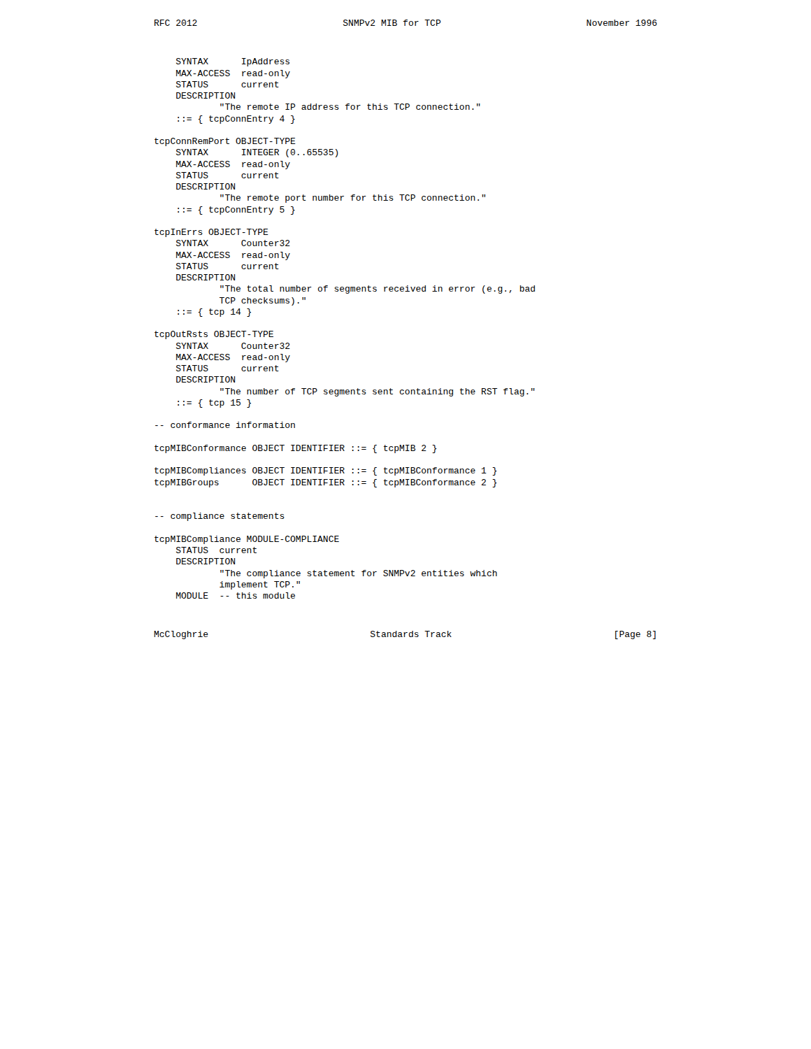RFC 2012 SNMPv2 MIB for TCP November 1996
    SYNTAX      IpAddress
    MAX-ACCESS  read-only
    STATUS      current
    DESCRIPTION
            "The remote IP address for this TCP connection."
    ::= { tcpConnEntry 4 }

tcpConnRemPort OBJECT-TYPE
    SYNTAX      INTEGER (0..65535)
    MAX-ACCESS  read-only
    STATUS      current
    DESCRIPTION
            "The remote port number for this TCP connection."
    ::= { tcpConnEntry 5 }

tcpInErrs OBJECT-TYPE
    SYNTAX      Counter32
    MAX-ACCESS  read-only
    STATUS      current
    DESCRIPTION
            "The total number of segments received in error (e.g., bad
            TCP checksums)."
    ::= { tcp 14 }

tcpOutRsts OBJECT-TYPE
    SYNTAX      Counter32
    MAX-ACCESS  read-only
    STATUS      current
    DESCRIPTION
            "The number of TCP segments sent containing the RST flag."
    ::= { tcp 15 }

-- conformance information

tcpMIBConformance OBJECT IDENTIFIER ::= { tcpMIB 2 }

tcpMIBCompliances OBJECT IDENTIFIER ::= { tcpMIBConformance 1 }
tcpMIBGroups      OBJECT IDENTIFIER ::= { tcpMIBConformance 2 }


-- compliance statements

tcpMIBCompliance MODULE-COMPLIANCE
    STATUS  current
    DESCRIPTION
            "The compliance statement for SNMPv2 entities which
            implement TCP."
    MODULE  -- this module
McCloghrie Standards Track [Page 8]